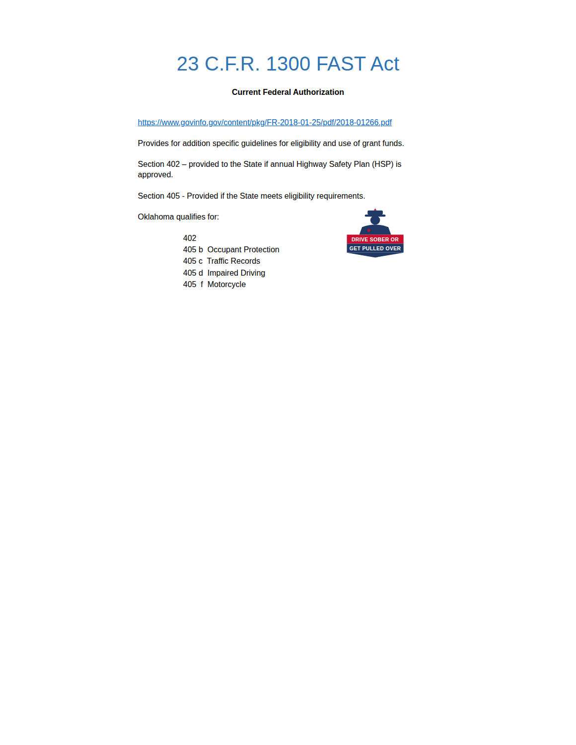23 C.F.R. 1300 FAST Act
Current Federal Authorization
https://www.govinfo.gov/content/pkg/FR-2018-01-25/pdf/2018-01266.pdf
Provides for addition specific guidelines for eligibility and use of grant funds.
Section 402 – provided to the State if annual Highway Safety Plan (HSP) is approved.
Section 405 - Provided if the State meets eligibility requirements.
Oklahoma qualifies for:
402
405 b Occupant Protection
405 c Traffic Records
405 d Impaired Driving
405 f Motorcycle
DRIVE SOBER OR GET PULLED OVER